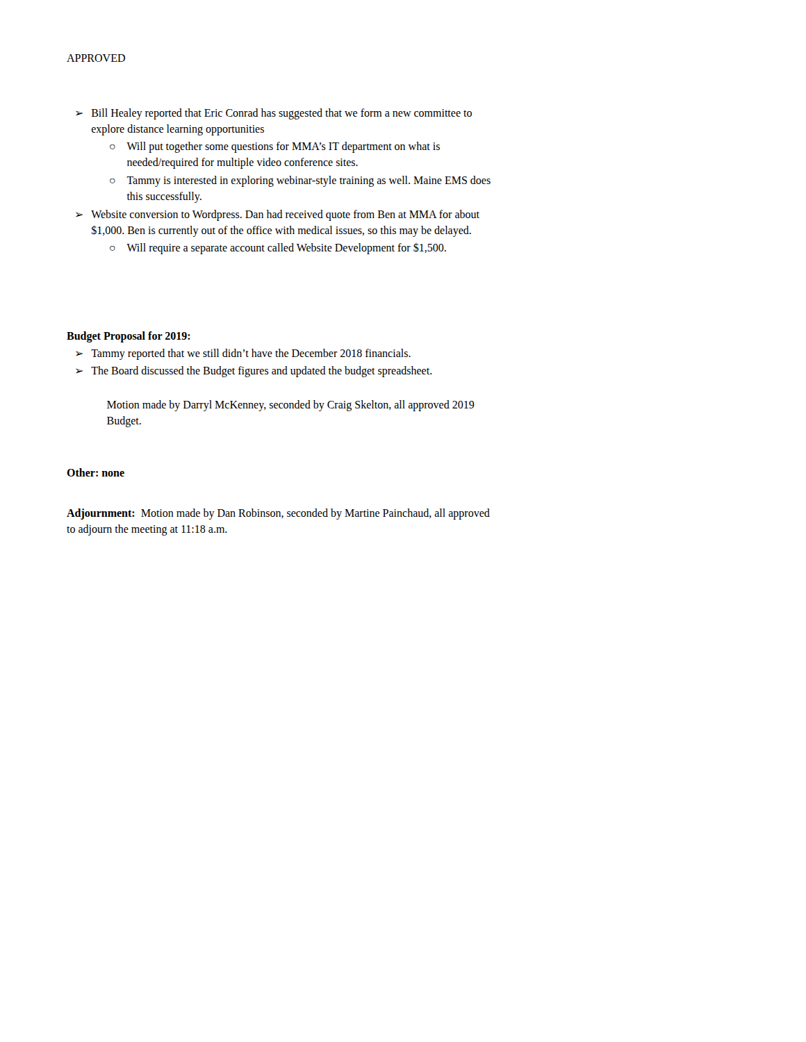APPROVED
Bill Healey reported that Eric Conrad has suggested that we form a new committee to explore distance learning opportunities
Will put together some questions for MMA’s IT department on what is needed/required for multiple video conference sites.
Tammy is interested in exploring webinar-style training as well. Maine EMS does this successfully.
Website conversion to Wordpress. Dan had received quote from Ben at MMA for about $1,000. Ben is currently out of the office with medical issues, so this may be delayed.
Will require a separate account called Website Development for $1,500.
Budget Proposal for 2019:
Tammy reported that we still didn’t have the December 2018 financials.
The Board discussed the Budget figures and updated the budget spreadsheet.
Motion made by Darryl McKenney, seconded by Craig Skelton, all approved 2019 Budget.
Other: none
Adjournment: Motion made by Dan Robinson, seconded by Martine Painchaud, all approved to adjourn the meeting at 11:18 a.m.